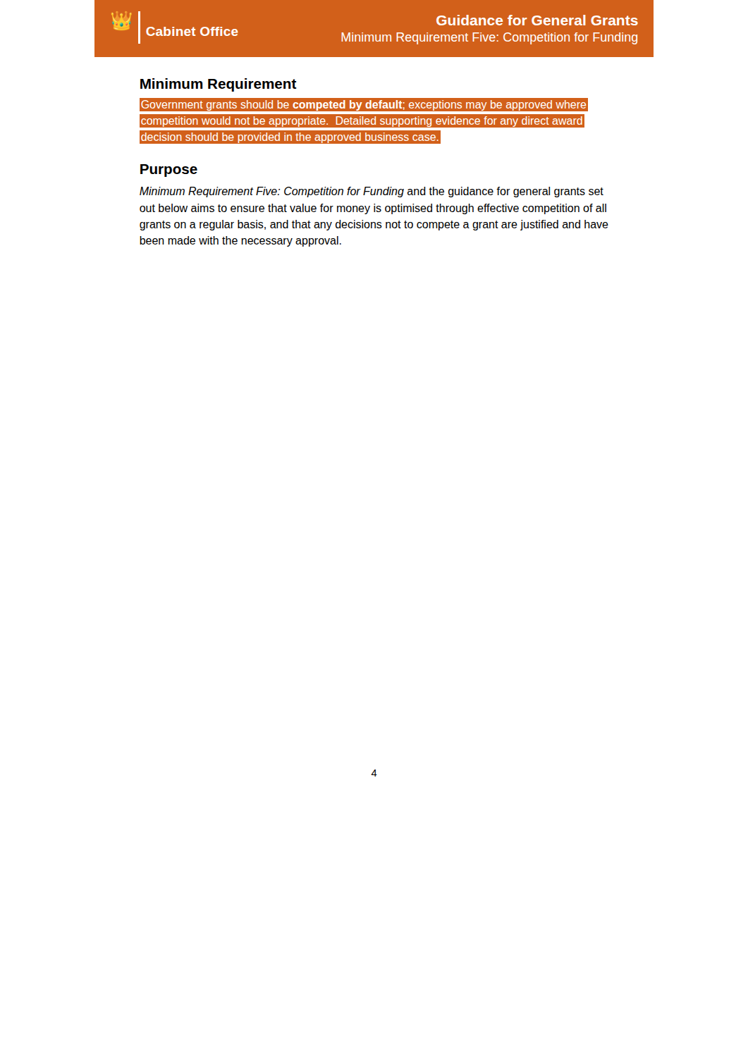👑
Cabinet Office
Guidance for General Grants
Minimum Requirement Five: Competition for Funding
Minimum Requirement
Government grants should be competed by default; exceptions may be approved where competition would not be appropriate. Detailed supporting evidence for any direct award decision should be provided in the approved business case.
Purpose
Minimum Requirement Five: Competition for Funding and the guidance for general grants set out below aims to ensure that value for money is optimised through effective competition of all grants on a regular basis, and that any decisions not to compete a grant are justified and have been made with the necessary approval.
4